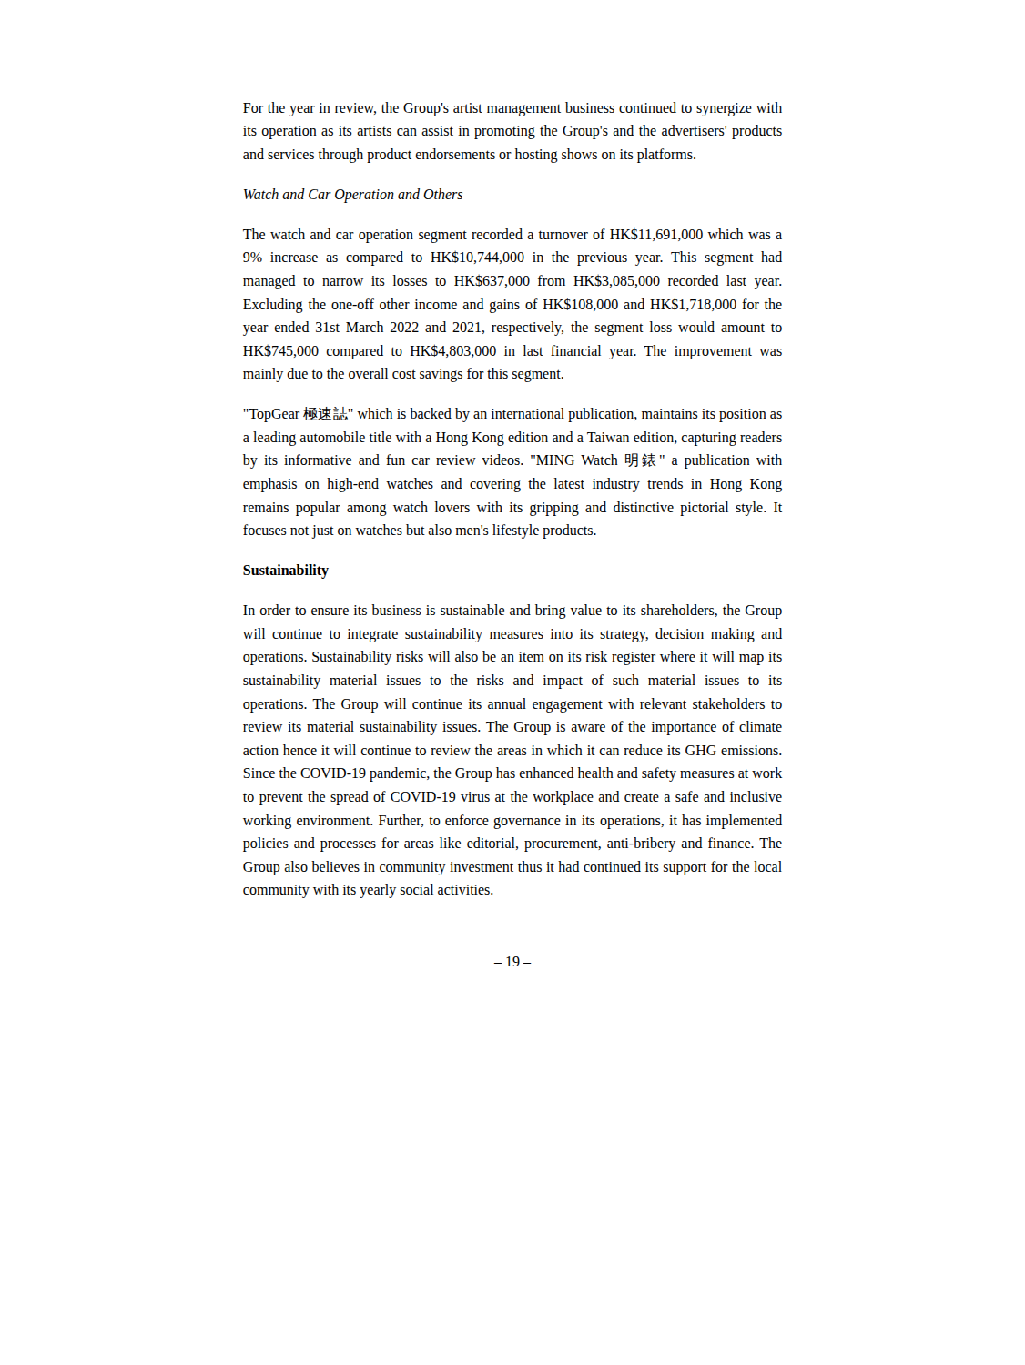For the year in review, the Group's artist management business continued to synergize with its operation as its artists can assist in promoting the Group's and the advertisers' products and services through product endorsements or hosting shows on its platforms.
Watch and Car Operation and Others
The watch and car operation segment recorded a turnover of HK$11,691,000 which was a 9% increase as compared to HK$10,744,000 in the previous year. This segment had managed to narrow its losses to HK$637,000 from HK$3,085,000 recorded last year. Excluding the one-off other income and gains of HK$108,000 and HK$1,718,000 for the year ended 31st March 2022 and 2021, respectively, the segment loss would amount to HK$745,000 compared to HK$4,803,000 in last financial year. The improvement was mainly due to the overall cost savings for this segment.
"TopGear 極速誌" which is backed by an international publication, maintains its position as a leading automobile title with a Hong Kong edition and a Taiwan edition, capturing readers by its informative and fun car review videos. "MING Watch 明錶" a publication with emphasis on high-end watches and covering the latest industry trends in Hong Kong remains popular among watch lovers with its gripping and distinctive pictorial style. It focuses not just on watches but also men's lifestyle products.
Sustainability
In order to ensure its business is sustainable and bring value to its shareholders, the Group will continue to integrate sustainability measures into its strategy, decision making and operations. Sustainability risks will also be an item on its risk register where it will map its sustainability material issues to the risks and impact of such material issues to its operations. The Group will continue its annual engagement with relevant stakeholders to review its material sustainability issues. The Group is aware of the importance of climate action hence it will continue to review the areas in which it can reduce its GHG emissions. Since the COVID-19 pandemic, the Group has enhanced health and safety measures at work to prevent the spread of COVID-19 virus at the workplace and create a safe and inclusive working environment. Further, to enforce governance in its operations, it has implemented policies and processes for areas like editorial, procurement, anti-bribery and finance. The Group also believes in community investment thus it had continued its support for the local community with its yearly social activities.
– 19 –